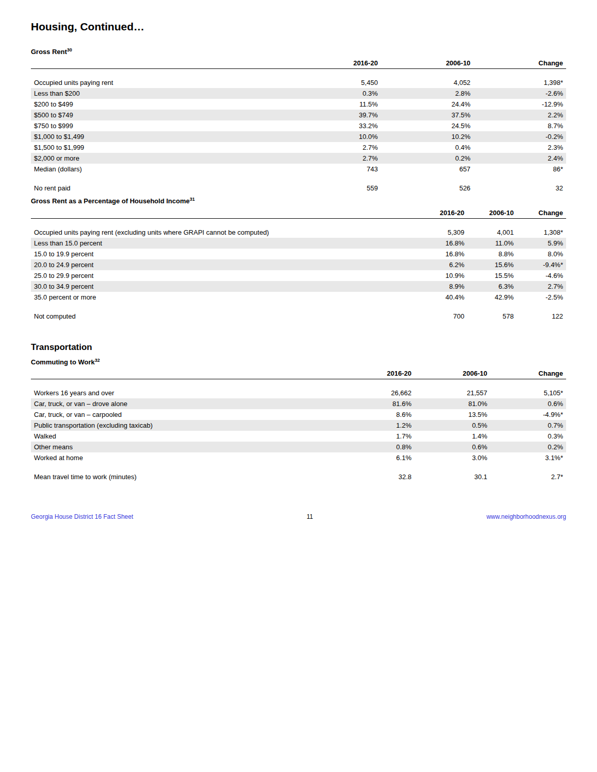Housing, Continued…
Gross Rent 30
| | 2016-20 | 2006-10 | Change |
| --- | --- | --- | --- |
| Occupied units paying rent | 5,450 | 4,052 | 1,398* |
| Less than $200 | 0.3% | 2.8% | -2.6% |
| $200 to $499 | 11.5% | 24.4% | -12.9% |
| $500 to $749 | 39.7% | 37.5% | 2.2% |
| $750 to $999 | 33.2% | 24.5% | 8.7% |
| $1,000 to $1,499 | 10.0% | 10.2% | -0.2% |
| $1,500 to $1,999 | 2.7% | 0.4% | 2.3% |
| $2,000 or more | 2.7% | 0.2% | 2.4% |
| Median (dollars) | 743 | 657 | 86* |
| No rent paid | 559 | 526 | 32 |
Gross Rent as a Percentage of Household Income 31
| | 2016-20 | 2006-10 | Change |
| --- | --- | --- | --- |
| Occupied units paying rent (excluding units where GRAPI cannot be computed) | 5,309 | 4,001 | 1,308* |
| Less than 15.0 percent | 16.8% | 11.0% | 5.9% |
| 15.0 to 19.9 percent | 16.8% | 8.8% | 8.0% |
| 20.0 to 24.9 percent | 6.2% | 15.6% | -9.4%* |
| 25.0 to 29.9 percent | 10.9% | 15.5% | -4.6% |
| 30.0 to 34.9 percent | 8.9% | 6.3% | 2.7% |
| 35.0 percent or more | 40.4% | 42.9% | -2.5% |
| Not computed | 700 | 578 | 122 |
Transportation
Commuting to Work 32
| | 2016-20 | 2006-10 | Change |
| --- | --- | --- | --- |
| Workers 16 years and over | 26,662 | 21,557 | 5,105* |
| Car, truck, or van – drove alone | 81.6% | 81.0% | 0.6% |
| Car, truck, or van – carpooled | 8.6% | 13.5% | -4.9%* |
| Public transportation (excluding taxicab) | 1.2% | 0.5% | 0.7% |
| Walked | 1.7% | 1.4% | 0.3% |
| Other means | 0.8% | 0.6% | 0.2% |
| Worked at home | 6.1% | 3.0% | 3.1%* |
| Mean travel time to work (minutes) | 32.8 | 30.1 | 2.7* |
Georgia House District 16 Fact Sheet 11 www.neighborhoodnexus.org